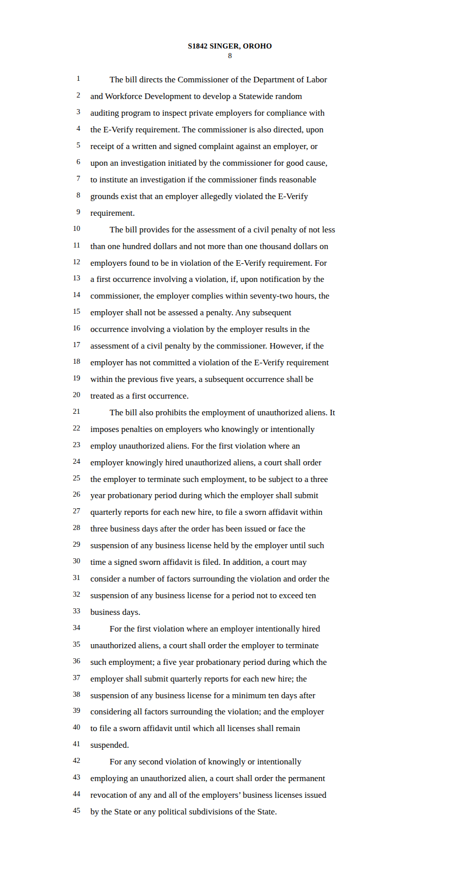S1842 SINGER, OROHO
8
The bill directs the Commissioner of the Department of Labor
and Workforce Development to develop a Statewide random
auditing program to inspect private employers for compliance with
the E-Verify requirement. The commissioner is also directed, upon
receipt of a written and signed complaint against an employer, or
upon an investigation initiated by the commissioner for good cause,
to institute an investigation if the commissioner finds reasonable
grounds exist that an employer allegedly violated the E-Verify
requirement.
The bill provides for the assessment of a civil penalty of not less
than one hundred dollars and not more than one thousand dollars on
employers found to be in violation of the E-Verify requirement. For
a first occurrence involving a violation, if, upon notification by the
commissioner, the employer complies within seventy-two hours, the
employer shall not be assessed a penalty. Any subsequent
occurrence involving a violation by the employer results in the
assessment of a civil penalty by the commissioner. However, if the
employer has not committed a violation of the E-Verify requirement
within the previous five years, a subsequent occurrence shall be
treated as a first occurrence.
The bill also prohibits the employment of unauthorized aliens. It
imposes penalties on employers who knowingly or intentionally
employ unauthorized aliens. For the first violation where an
employer knowingly hired unauthorized aliens, a court shall order
the employer to terminate such employment, to be subject to a three
year probationary period during which the employer shall submit
quarterly reports for each new hire, to file a sworn affidavit within
three business days after the order has been issued or face the
suspension of any business license held by the employer until such
time a signed sworn affidavit is filed. In addition, a court may
consider a number of factors surrounding the violation and order the
suspension of any business license for a period not to exceed ten
business days.
For the first violation where an employer intentionally hired
unauthorized aliens, a court shall order the employer to terminate
such employment; a five year probationary period during which the
employer shall submit quarterly reports for each new hire; the
suspension of any business license for a minimum ten days after
considering all factors surrounding the violation; and the employer
to file a sworn affidavit until which all licenses shall remain
suspended.
For any second violation of knowingly or intentionally
employing an unauthorized alien, a court shall order the permanent
revocation of any and all of the employers’ business licenses issued
by the State or any political subdivisions of the State.